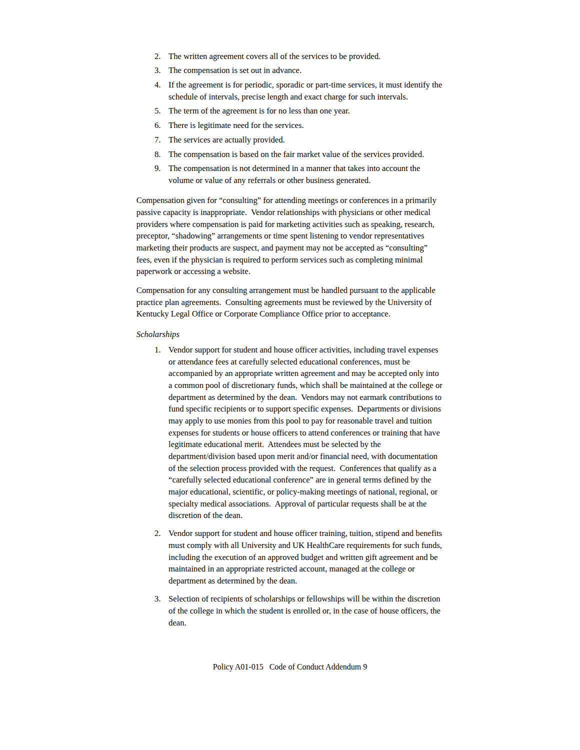The written agreement covers all of the services to be provided.
The compensation is set out in advance.
If the agreement is for periodic, sporadic or part-time services, it must identify the schedule of intervals, precise length and exact charge for such intervals.
The term of the agreement is for no less than one year.
There is legitimate need for the services.
The services are actually provided.
The compensation is based on the fair market value of the services provided.
The compensation is not determined in a manner that takes into account the volume or value of any referrals or other business generated.
Compensation given for “consulting” for attending meetings or conferences in a primarily passive capacity is inappropriate. Vendor relationships with physicians or other medical providers where compensation is paid for marketing activities such as speaking, research, preceptor, “shadowing” arrangements or time spent listening to vendor representatives marketing their products are suspect, and payment may not be accepted as “consulting” fees, even if the physician is required to perform services such as completing minimal paperwork or accessing a website.
Compensation for any consulting arrangement must be handled pursuant to the applicable practice plan agreements. Consulting agreements must be reviewed by the University of Kentucky Legal Office or Corporate Compliance Office prior to acceptance.
Scholarships
Vendor support for student and house officer activities, including travel expenses or attendance fees at carefully selected educational conferences, must be accompanied by an appropriate written agreement and may be accepted only into a common pool of discretionary funds, which shall be maintained at the college or department as determined by the dean. Vendors may not earmark contributions to fund specific recipients or to support specific expenses. Departments or divisions may apply to use monies from this pool to pay for reasonable travel and tuition expenses for students or house officers to attend conferences or training that have legitimate educational merit. Attendees must be selected by the department/division based upon merit and/or financial need, with documentation of the selection process provided with the request. Conferences that qualify as a “carefully selected educational conference” are in general terms defined by the major educational, scientific, or policy-making meetings of national, regional, or specialty medical associations. Approval of particular requests shall be at the discretion of the dean.
Vendor support for student and house officer training, tuition, stipend and benefits must comply with all University and UK HealthCare requirements for such funds, including the execution of an approved budget and written gift agreement and be maintained in an appropriate restricted account, managed at the college or department as determined by the dean.
Selection of recipients of scholarships or fellowships will be within the discretion of the college in which the student is enrolled or, in the case of house officers, the dean.
Policy A01-015 Code of Conduct Addendum 9